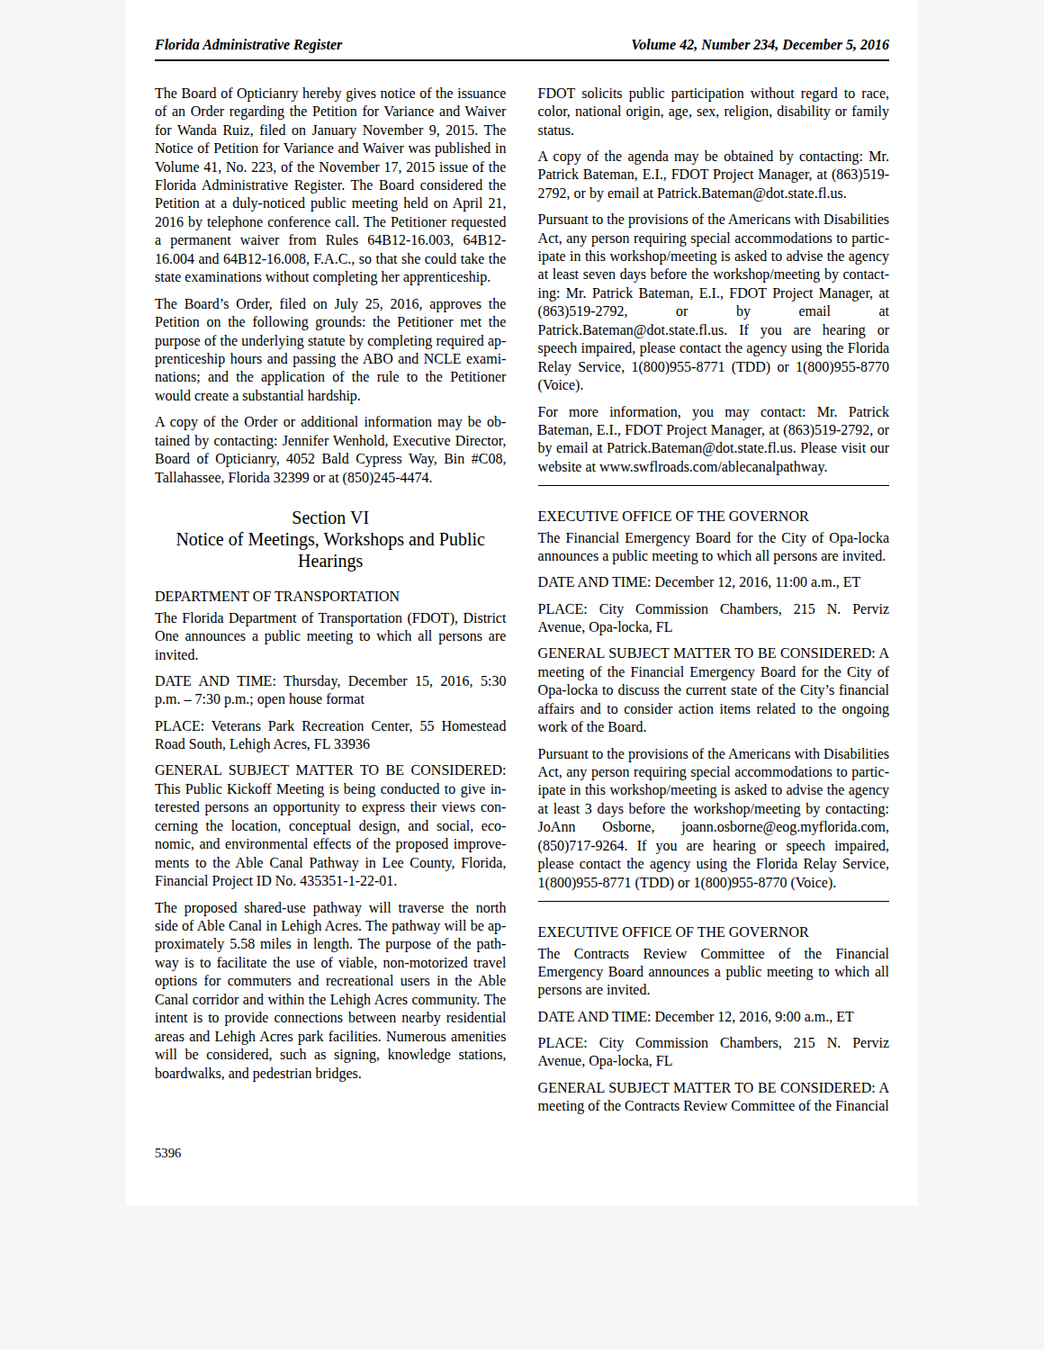Florida Administrative Register
Volume 42, Number 234, December 5, 2016
The Board of Opticianry hereby gives notice of the issuance of an Order regarding the Petition for Variance and Waiver for Wanda Ruiz, filed on January November 9, 2015. The Notice of Petition for Variance and Waiver was published in Volume 41, No. 223, of the November 17, 2015 issue of the Florida Administrative Register. The Board considered the Petition at a duly-noticed public meeting held on April 21, 2016 by telephone conference call. The Petitioner requested a permanent waiver from Rules 64B12-16.003, 64B12-16.004 and 64B12-16.008, F.A.C., so that she could take the state examinations without completing her apprenticeship.
The Board’s Order, filed on July 25, 2016, approves the Petition on the following grounds: the Petitioner met the purpose of the underlying statute by completing required apprenticeship hours and passing the ABO and NCLE examinations; and the application of the rule to the Petitioner would create a substantial hardship.
A copy of the Order or additional information may be obtained by contacting: Jennifer Wenhold, Executive Director, Board of Opticianry, 4052 Bald Cypress Way, Bin #C08, Tallahassee, Florida 32399 or at (850)245-4474.
Section VI
Notice of Meetings, Workshops and Public Hearings
Department of Transportation
The Florida Department of Transportation (FDOT), District One announces a public meeting to which all persons are invited.
DATE AND TIME: Thursday, December 15, 2016, 5:30 p.m. – 7:30 p.m.; open house format
PLACE: Veterans Park Recreation Center, 55 Homestead Road South, Lehigh Acres, FL 33936
GENERAL SUBJECT MATTER TO BE CONSIDERED: This Public Kickoff Meeting is being conducted to give interested persons an opportunity to express their views concerning the location, conceptual design, and social, economic, and environmental effects of the proposed improvements to the Able Canal Pathway in Lee County, Florida, Financial Project ID No. 435351-1-22-01.
The proposed shared-use pathway will traverse the north side of Able Canal in Lehigh Acres. The pathway will be approximately 5.58 miles in length. The purpose of the pathway is to facilitate the use of viable, non-motorized travel options for commuters and recreational users in the Able Canal corridor and within the Lehigh Acres community. The intent is to provide connections between nearby residential areas and Lehigh Acres park facilities. Numerous amenities will be considered, such as signing, knowledge stations, boardwalks, and pedestrian bridges.
FDOT solicits public participation without regard to race, color, national origin, age, sex, religion, disability or family status.
A copy of the agenda may be obtained by contacting: Mr. Patrick Bateman, E.I., FDOT Project Manager, at (863)519-2792, or by email at Patrick.Bateman@dot.state.fl.us.
Pursuant to the provisions of the Americans with Disabilities Act, any person requiring special accommodations to participate in this workshop/meeting is asked to advise the agency at least seven days before the workshop/meeting by contacting: Mr. Patrick Bateman, E.I., FDOT Project Manager, at (863)519-2792, or by email at Patrick.Bateman@dot.state.fl.us. If you are hearing or speech impaired, please contact the agency using the Florida Relay Service, 1(800)955-8771 (TDD) or 1(800)955-8770 (Voice).
For more information, you may contact: Mr. Patrick Bateman, E.I., FDOT Project Manager, at (863)519-2792, or by email at Patrick.Bateman@dot.state.fl.us. Please visit our website at www.swflroads.com/ablecanalpathway.
Executive Office of the Governor
The Financial Emergency Board for the City of Opa-locka announces a public meeting to which all persons are invited.
DATE AND TIME: December 12, 2016, 11:00 a.m., ET
PLACE: City Commission Chambers, 215 N. Perviz Avenue, Opa-locka, FL
GENERAL SUBJECT MATTER TO BE CONSIDERED: A meeting of the Financial Emergency Board for the City of Opa-locka to discuss the current state of the City’s financial affairs and to consider action items related to the ongoing work of the Board.
Pursuant to the provisions of the Americans with Disabilities Act, any person requiring special accommodations to participate in this workshop/meeting is asked to advise the agency at least 3 days before the workshop/meeting by contacting: JoAnn Osborne, joann.osborne@eog.myflorida.com, (850)717-9264. If you are hearing or speech impaired, please contact the agency using the Florida Relay Service, 1(800)955-8771 (TDD) or 1(800)955-8770 (Voice).
Executive Office of the Governor
The Contracts Review Committee of the Financial Emergency Board announces a public meeting to which all persons are invited.
DATE AND TIME: December 12, 2016, 9:00 a.m., ET
PLACE: City Commission Chambers, 215 N. Perviz Avenue, Opa-locka, FL
GENERAL SUBJECT MATTER TO BE CONSIDERED: A meeting of the Contracts Review Committee of the Financial
5396